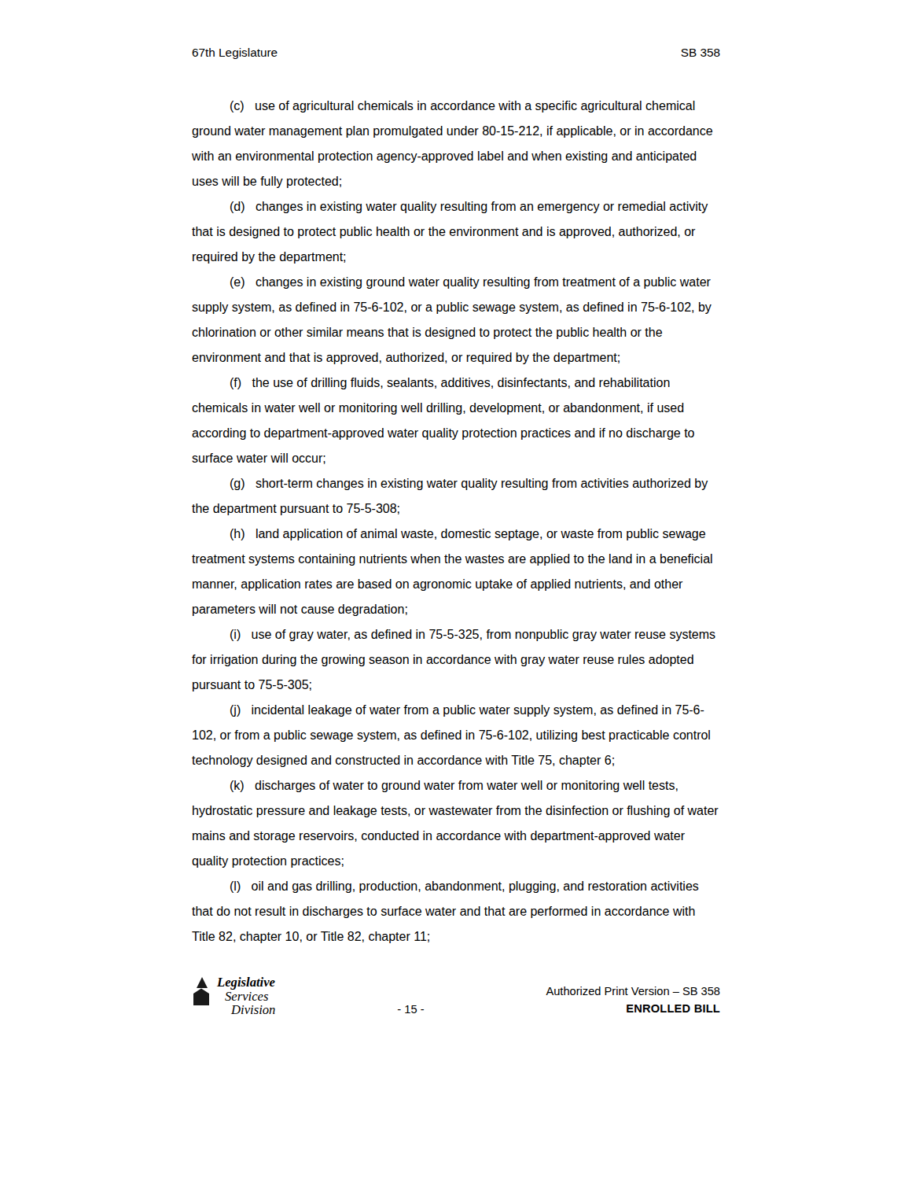67th Legislature
SB 358
(c) use of agricultural chemicals in accordance with a specific agricultural chemical ground water management plan promulgated under 80-15-212, if applicable, or in accordance with an environmental protection agency-approved label and when existing and anticipated uses will be fully protected;
(d) changes in existing water quality resulting from an emergency or remedial activity that is designed to protect public health or the environment and is approved, authorized, or required by the department;
(e) changes in existing ground water quality resulting from treatment of a public water supply system, as defined in 75-6-102, or a public sewage system, as defined in 75-6-102, by chlorination or other similar means that is designed to protect the public health or the environment and that is approved, authorized, or required by the department;
(f) the use of drilling fluids, sealants, additives, disinfectants, and rehabilitation chemicals in water well or monitoring well drilling, development, or abandonment, if used according to department-approved water quality protection practices and if no discharge to surface water will occur;
(g) short-term changes in existing water quality resulting from activities authorized by the department pursuant to 75-5-308;
(h) land application of animal waste, domestic septage, or waste from public sewage treatment systems containing nutrients when the wastes are applied to the land in a beneficial manner, application rates are based on agronomic uptake of applied nutrients, and other parameters will not cause degradation;
(i) use of gray water, as defined in 75-5-325, from nonpublic gray water reuse systems for irrigation during the growing season in accordance with gray water reuse rules adopted pursuant to 75-5-305;
(j) incidental leakage of water from a public water supply system, as defined in 75-6-102, or from a public sewage system, as defined in 75-6-102, utilizing best practicable control technology designed and constructed in accordance with Title 75, chapter 6;
(k) discharges of water to ground water from water well or monitoring well tests, hydrostatic pressure and leakage tests, or wastewater from the disinfection or flushing of water mains and storage reservoirs, conducted in accordance with department-approved water quality protection practices;
(l) oil and gas drilling, production, abandonment, plugging, and restoration activities that do not result in discharges to surface water and that are performed in accordance with Title 82, chapter 10, or Title 82, chapter 11;
Legislative Services Division
- 15 -
Authorized Print Version – SB 358
ENROLLED BILL